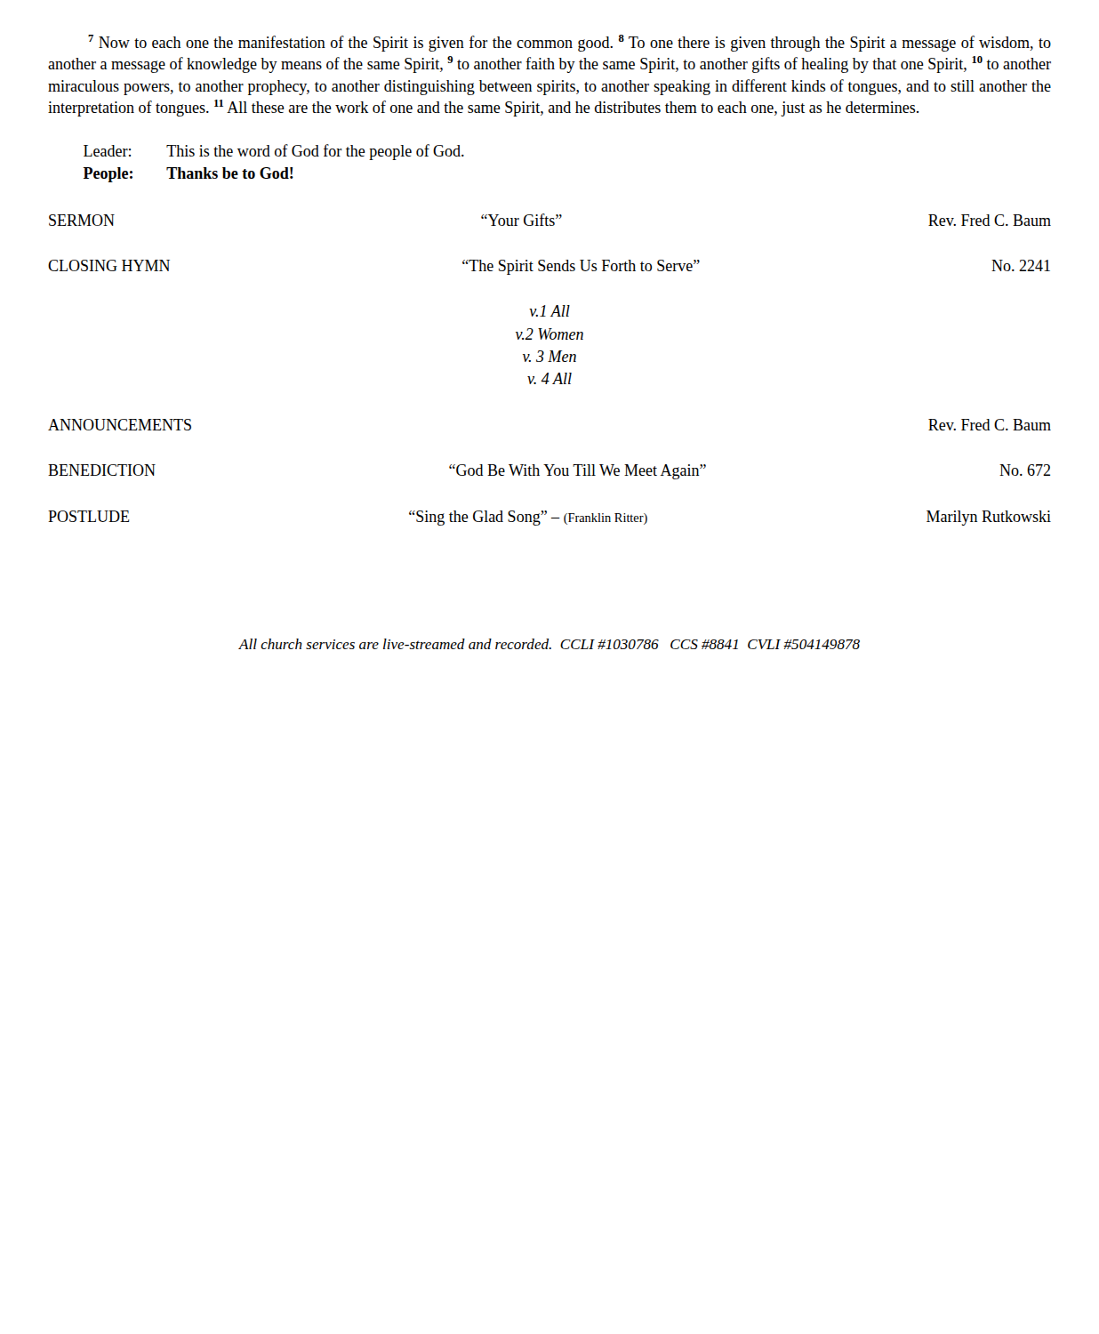7 Now to each one the manifestation of the Spirit is given for the common good. 8 To one there is given through the Spirit a message of wisdom, to another a message of knowledge by means of the same Spirit, 9 to another faith by the same Spirit, to another gifts of healing by that one Spirit, 10 to another miraculous powers, to another prophecy, to another distinguishing between spirits, to another speaking in different kinds of tongues, and to still another the interpretation of tongues. 11 All these are the work of one and the same Spirit, and he distributes them to each one, just as he determines.
Leader: This is the word of God for the people of God. People: Thanks be to God!
SERMON “Your Gifts” Rev. Fred C. Baum
CLOSING HYMN “The Spirit Sends Us Forth to Serve” No. 2241
v.1 All v.2 Women v. 3 Men v. 4 All
ANNOUNCEMENTS Rev. Fred C. Baum
BENEDICTION “God Be With You Till We Meet Again” No. 672
POSTLUDE “Sing the Glad Song” – (Franklin Ritter) Marilyn Rutkowski
All church services are live-streamed and recorded. CCLI #1030786 CCS #8841 CVLI #504149878